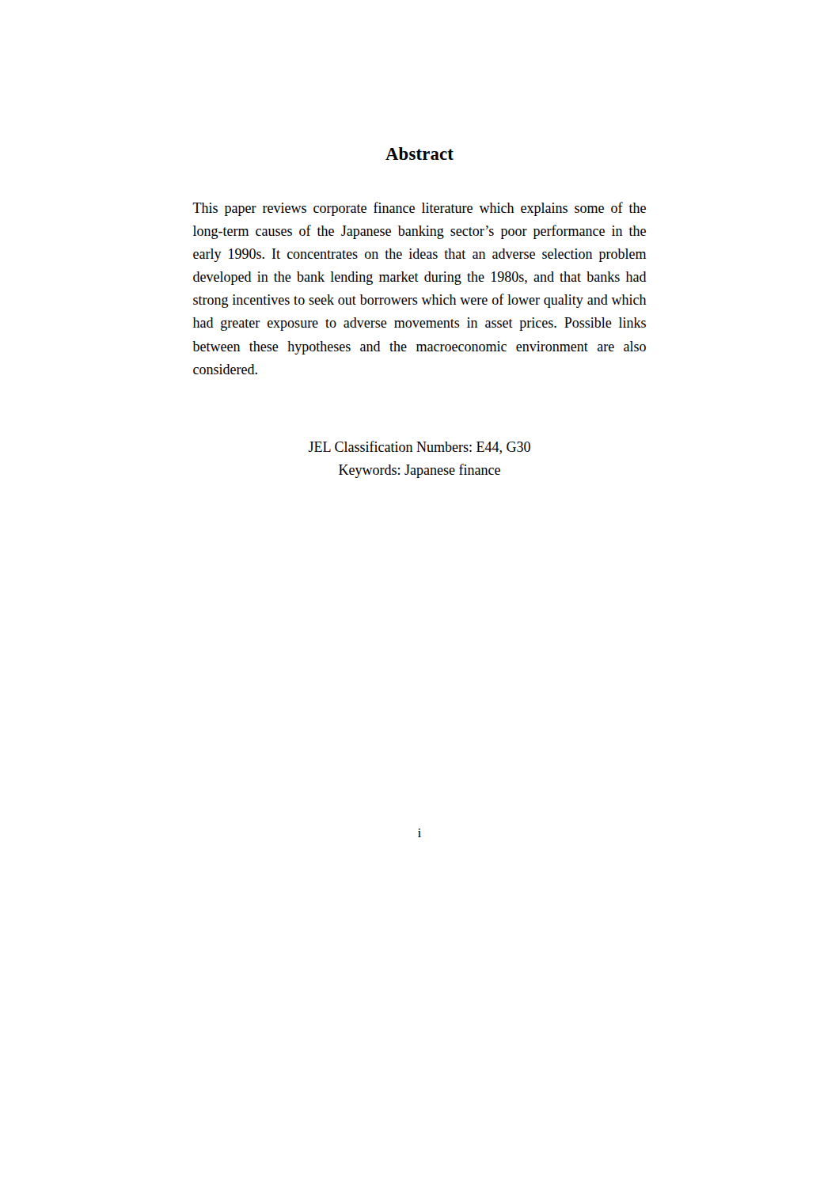Abstract
This paper reviews corporate finance literature which explains some of the long-term causes of the Japanese banking sector’s poor performance in the early 1990s. It concentrates on the ideas that an adverse selection problem developed in the bank lending market during the 1980s, and that banks had strong incentives to seek out borrowers which were of lower quality and which had greater exposure to adverse movements in asset prices. Possible links between these hypotheses and the macroeconomic environment are also considered.
JEL Classification Numbers: E44, G30
Keywords: Japanese finance
i